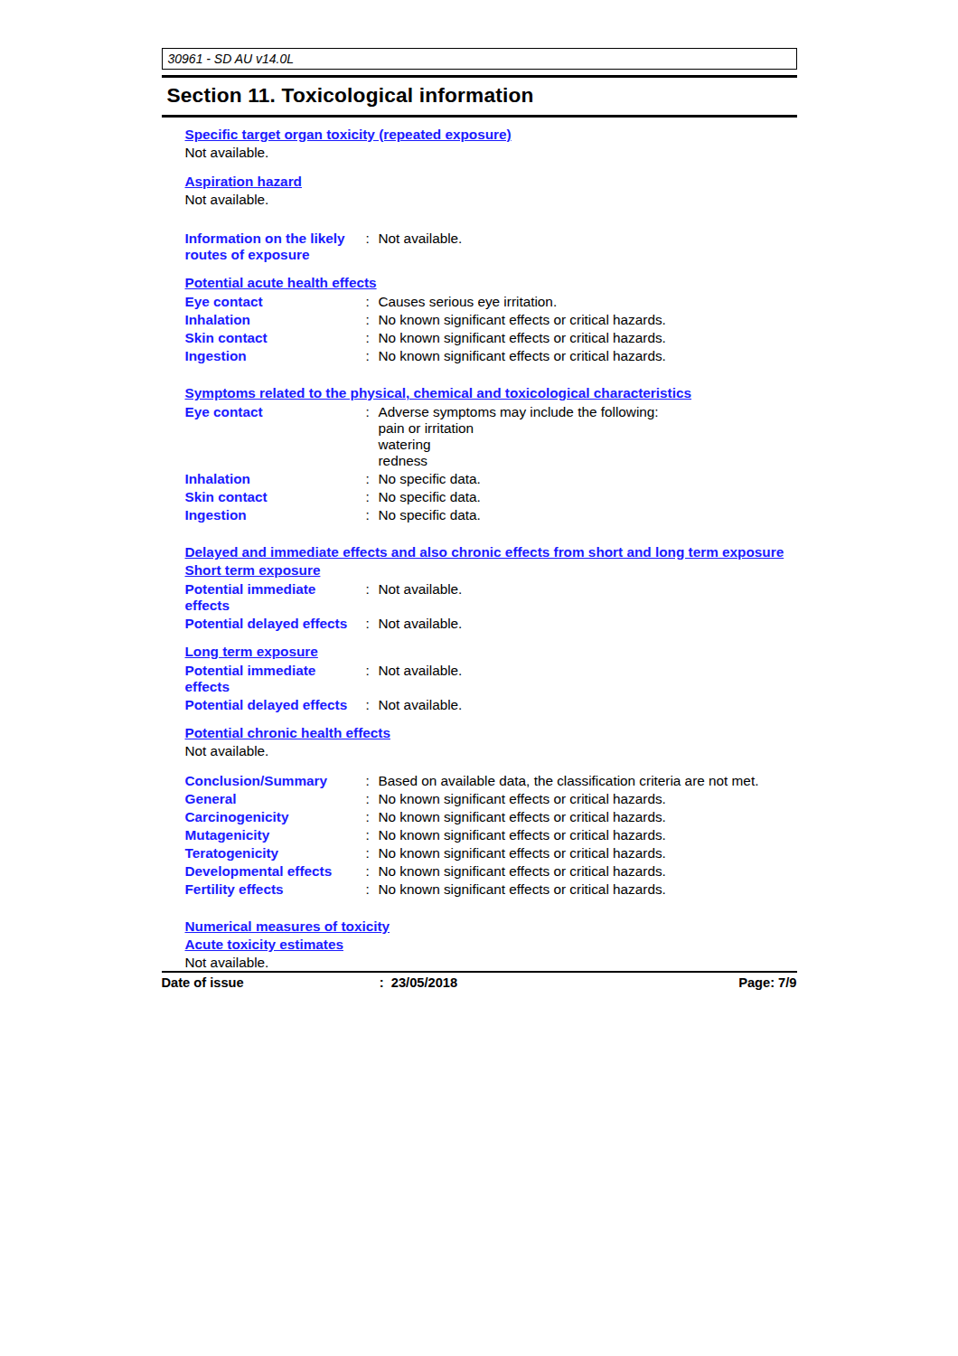30961 - SD AU v14.0L
Section 11. Toxicological information
Specific target organ toxicity (repeated exposure)
Not available.
Aspiration hazard
Not available.
| Information on the likely routes of exposure | : | Not available. |
Potential acute health effects
| Eye contact | : | Causes serious eye irritation. |
| Inhalation | : | No known significant effects or critical hazards. |
| Skin contact | : | No known significant effects or critical hazards. |
| Ingestion | : | No known significant effects or critical hazards. |
Symptoms related to the physical, chemical and toxicological characteristics
| Eye contact | : | Adverse symptoms may include the following: pain or irritation watering redness |
| Inhalation | : | No specific data. |
| Skin contact | : | No specific data. |
| Ingestion | : | No specific data. |
Delayed and immediate effects and also chronic effects from short and long term exposure
Short term exposure
| Potential immediate effects | : | Not available. |
| Potential delayed effects | : | Not available. |
Long term exposure
| Potential immediate effects | : | Not available. |
| Potential delayed effects | : | Not available. |
Potential chronic health effects
Not available.
| Conclusion/Summary | : | Based on available data, the classification criteria are not met. |
| General | : | No known significant effects or critical hazards. |
| Carcinogenicity | : | No known significant effects or critical hazards. |
| Mutagenicity | : | No known significant effects or critical hazards. |
| Teratogenicity | : | No known significant effects or critical hazards. |
| Developmental effects | : | No known significant effects or critical hazards. |
| Fertility effects | : | No known significant effects or critical hazards. |
Numerical measures of toxicity
Acute toxicity estimates
Not available.
Date of issue Page: 7/9 : 23/05/2018